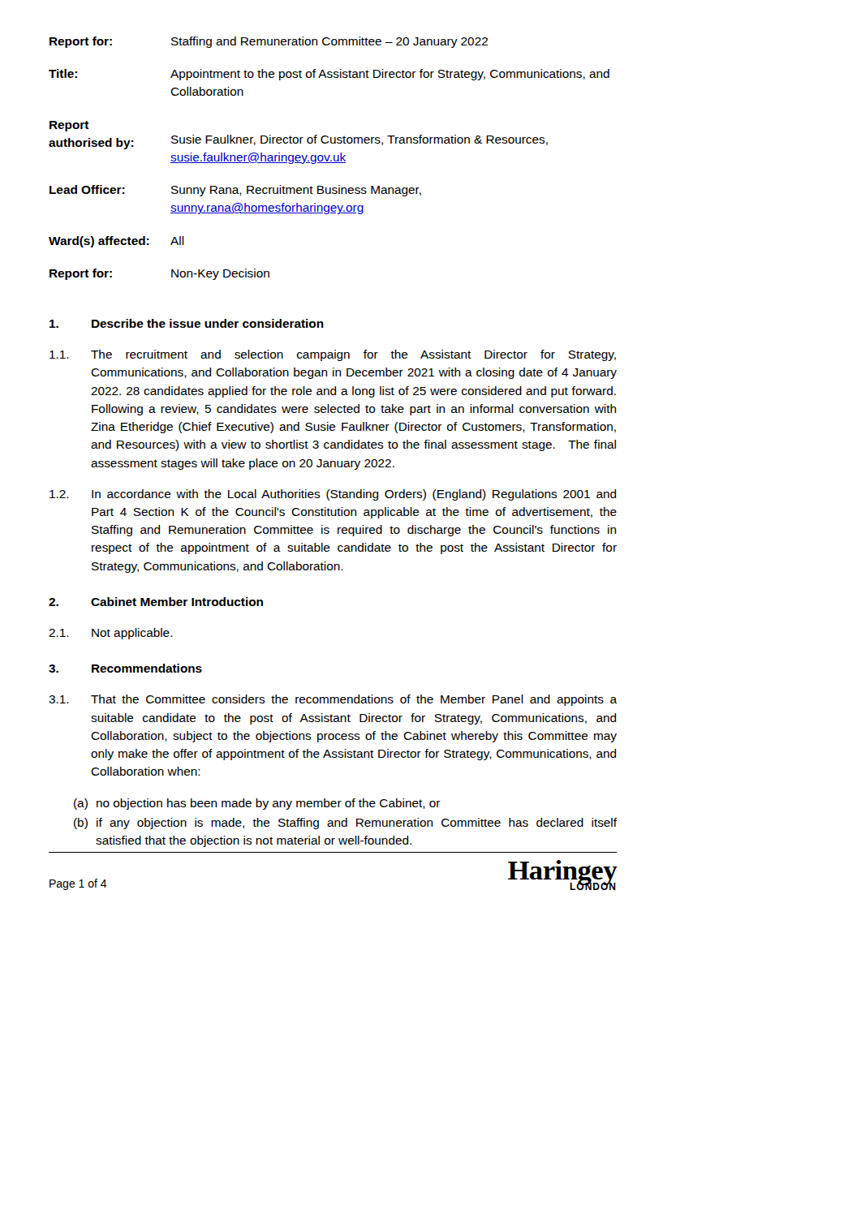| Report for: | Staffing and Remuneration Committee – 20 January 2022 |
| Title: | Appointment to the post of Assistant Director for Strategy, Communications, and Collaboration |
| Report authorised by: | Susie Faulkner, Director of Customers, Transformation & Resources, susie.faulkner@haringey.gov.uk |
| Lead Officer: | Sunny Rana, Recruitment Business Manager, sunny.rana@homesforharingey.org |
| Ward(s) affected: | All |
| Report for: | Non-Key Decision |
1.
Describe the issue under consideration
1.1.
The recruitment and selection campaign for the Assistant Director for Strategy, Communications, and Collaboration began in December 2021 with a closing date of 4 January 2022. 28 candidates applied for the role and a long list of 25 were considered and put forward. Following a review, 5 candidates were selected to take part in an informal conversation with Zina Etheridge (Chief Executive) and Susie Faulkner (Director of Customers, Transformation, and Resources) with a view to shortlist 3 candidates to the final assessment stage. The final assessment stages will take place on 20 January 2022.
1.2.
In accordance with the Local Authorities (Standing Orders) (England) Regulations 2001 and Part 4 Section K of the Council's Constitution applicable at the time of advertisement, the Staffing and Remuneration Committee is required to discharge the Council's functions in respect of the appointment of a suitable candidate to the post the Assistant Director for Strategy, Communications, and Collaboration.
2.
Cabinet Member Introduction
2.1.
Not applicable.
3.
Recommendations
3.1.
That the Committee considers the recommendations of the Member Panel and appoints a suitable candidate to the post of Assistant Director for Strategy, Communications, and Collaboration, subject to the objections process of the Cabinet whereby this Committee may only make the offer of appointment of the Assistant Director for Strategy, Communications, and Collaboration when:
(a)
no objection has been made by any member of the Cabinet, or
(b)
if any objection is made, the Staffing and Remuneration Committee has declared itself satisfied that the objection is not material or well-founded.
Page 1 of 4
Haringey
LONDON